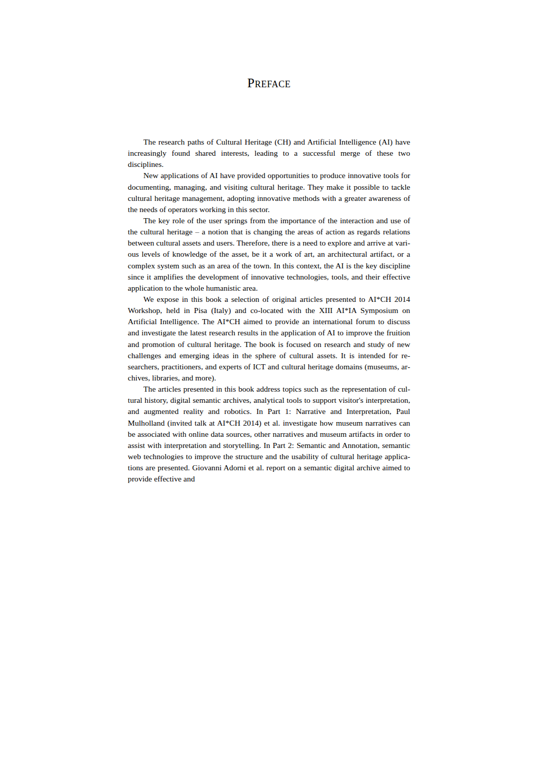Preface
The research paths of Cultural Heritage (CH) and Artificial Intelligence (AI) have increasingly found shared interests, leading to a successful merge of these two disciplines.
New applications of AI have provided opportunities to produce innovative tools for documenting, managing, and visiting cultural heritage. They make it possible to tackle cultural heritage management, adopting innovative methods with a greater awareness of the needs of operators working in this sector.
The key role of the user springs from the importance of the interaction and use of the cultural heritage – a notion that is changing the areas of action as regards relations between cultural assets and users. Therefore, there is a need to explore and arrive at various levels of knowledge of the asset, be it a work of art, an architectural artifact, or a complex system such as an area of the town. In this context, the AI is the key discipline since it amplifies the development of innovative technologies, tools, and their effective application to the whole humanistic area.
We expose in this book a selection of original articles presented to AI*CH 2014 Workshop, held in Pisa (Italy) and co-located with the XIII AI*IA Symposium on Artificial Intelligence. The AI*CH aimed to provide an international forum to discuss and investigate the latest research results in the application of AI to improve the fruition and promotion of cultural heritage. The book is focused on research and study of new challenges and emerging ideas in the sphere of cultural assets. It is intended for researchers, practitioners, and experts of ICT and cultural heritage domains (museums, archives, libraries, and more).
The articles presented in this book address topics such as the representation of cultural history, digital semantic archives, analytical tools to support visitor's interpretation, and augmented reality and robotics. In Part 1: Narrative and Interpretation, Paul Mulholland (invited talk at AI*CH 2014) et al. investigate how museum narratives can be associated with online data sources, other narratives and museum artifacts in order to assist with interpretation and storytelling. In Part 2: Semantic and Annotation, semantic web technologies to improve the structure and the usability of cultural heritage applications are presented. Giovanni Adorni et al. report on a semantic digital archive aimed to provide effective and